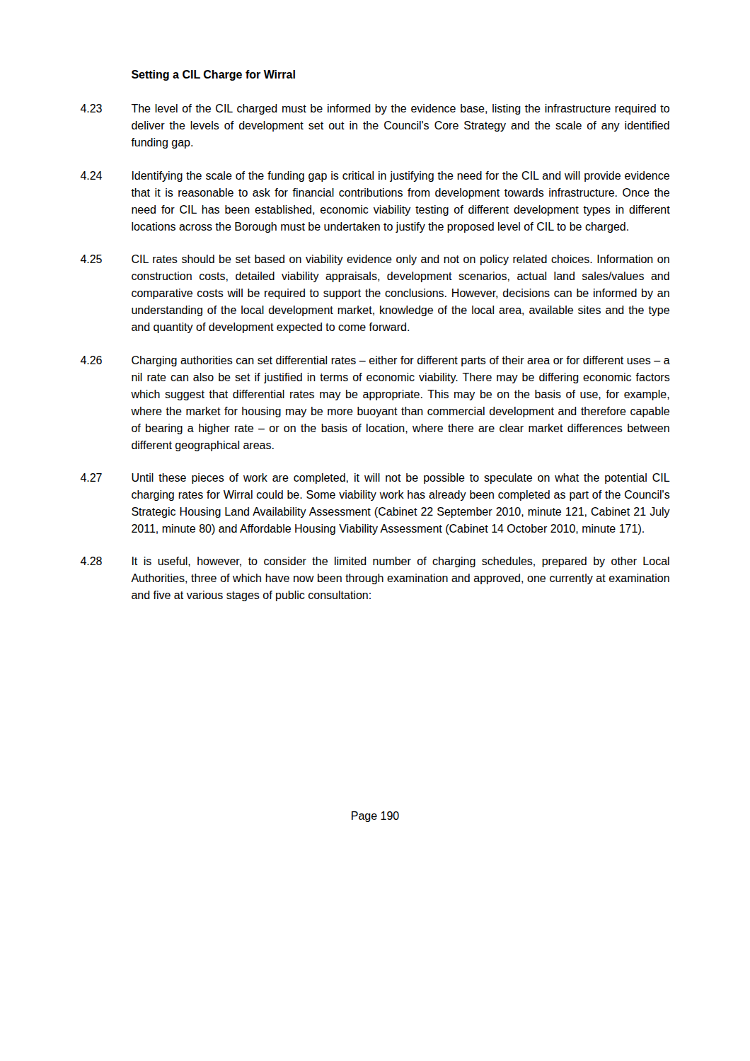Setting a CIL Charge for Wirral
4.23
The level of the CIL charged must be informed by the evidence base, listing the infrastructure required to deliver the levels of development set out in the Council's Core Strategy and the scale of any identified funding gap.
4.24
Identifying the scale of the funding gap is critical in justifying the need for the CIL and will provide evidence that it is reasonable to ask for financial contributions from development towards infrastructure. Once the need for CIL has been established, economic viability testing of different development types in different locations across the Borough must be undertaken to justify the proposed level of CIL to be charged.
4.25
CIL rates should be set based on viability evidence only and not on policy related choices. Information on construction costs, detailed viability appraisals, development scenarios, actual land sales/values and comparative costs will be required to support the conclusions. However, decisions can be informed by an understanding of the local development market, knowledge of the local area, available sites and the type and quantity of development expected to come forward.
4.26
Charging authorities can set differential rates – either for different parts of their area or for different uses – a nil rate can also be set if justified in terms of economic viability. There may be differing economic factors which suggest that differential rates may be appropriate. This may be on the basis of use, for example, where the market for housing may be more buoyant than commercial development and therefore capable of bearing a higher rate – or on the basis of location, where there are clear market differences between different geographical areas.
4.27
Until these pieces of work are completed, it will not be possible to speculate on what the potential CIL charging rates for Wirral could be. Some viability work has already been completed as part of the Council's Strategic Housing Land Availability Assessment (Cabinet 22 September 2010, minute 121, Cabinet 21 July 2011, minute 80) and Affordable Housing Viability Assessment (Cabinet 14 October 2010, minute 171).
4.28
It is useful, however, to consider the limited number of charging schedules, prepared by other Local Authorities, three of which have now been through examination and approved, one currently at examination and five at various stages of public consultation:
Page 190